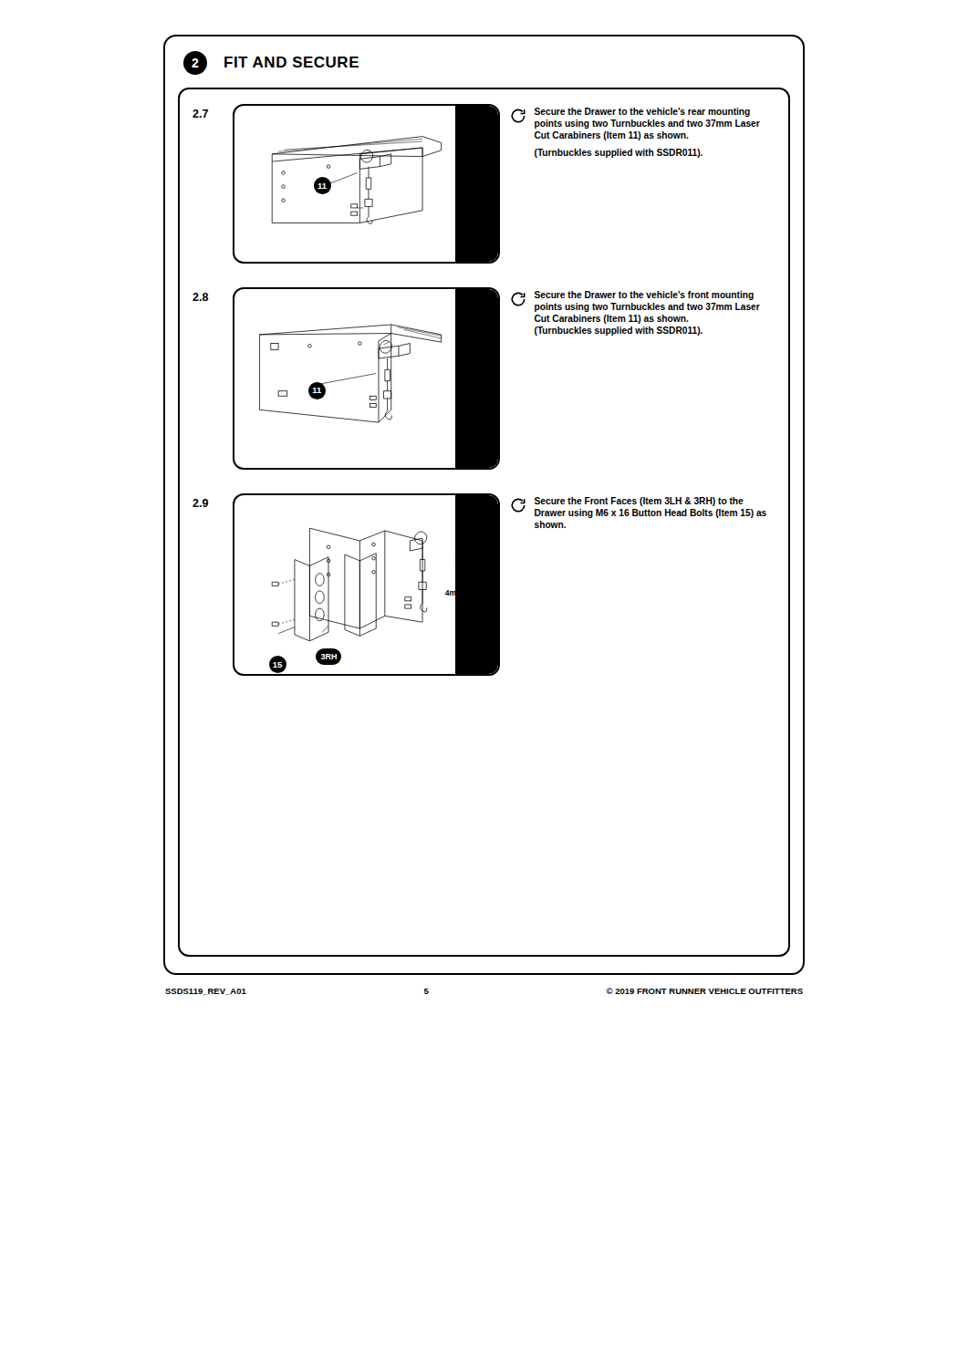2
FIT AND SECURE
2.7
11
Secure the Drawer to the vehicle's rear mounting points using two Turnbuckles and two 37mm Laser Cut Carabiners (Item 11) as shown.
(Turnbuckles supplied with SSDR011).
2.8
11
Secure the Drawer to the vehicle's front mounting points using two Turnbuckles and two 37mm Laser Cut Carabiners (Item 11) as shown.
(Turnbuckles supplied with SSDR011).
2.9
4mm
3RH
15
Secure the Front Faces (Item 3LH & 3RH) to the Drawer using M6 x 16 Button Head Bolts (Item 15) as shown.
SSDS119_REV_A01
5
© 2019 FRONT RUNNER VEHICLE OUTFITTERS